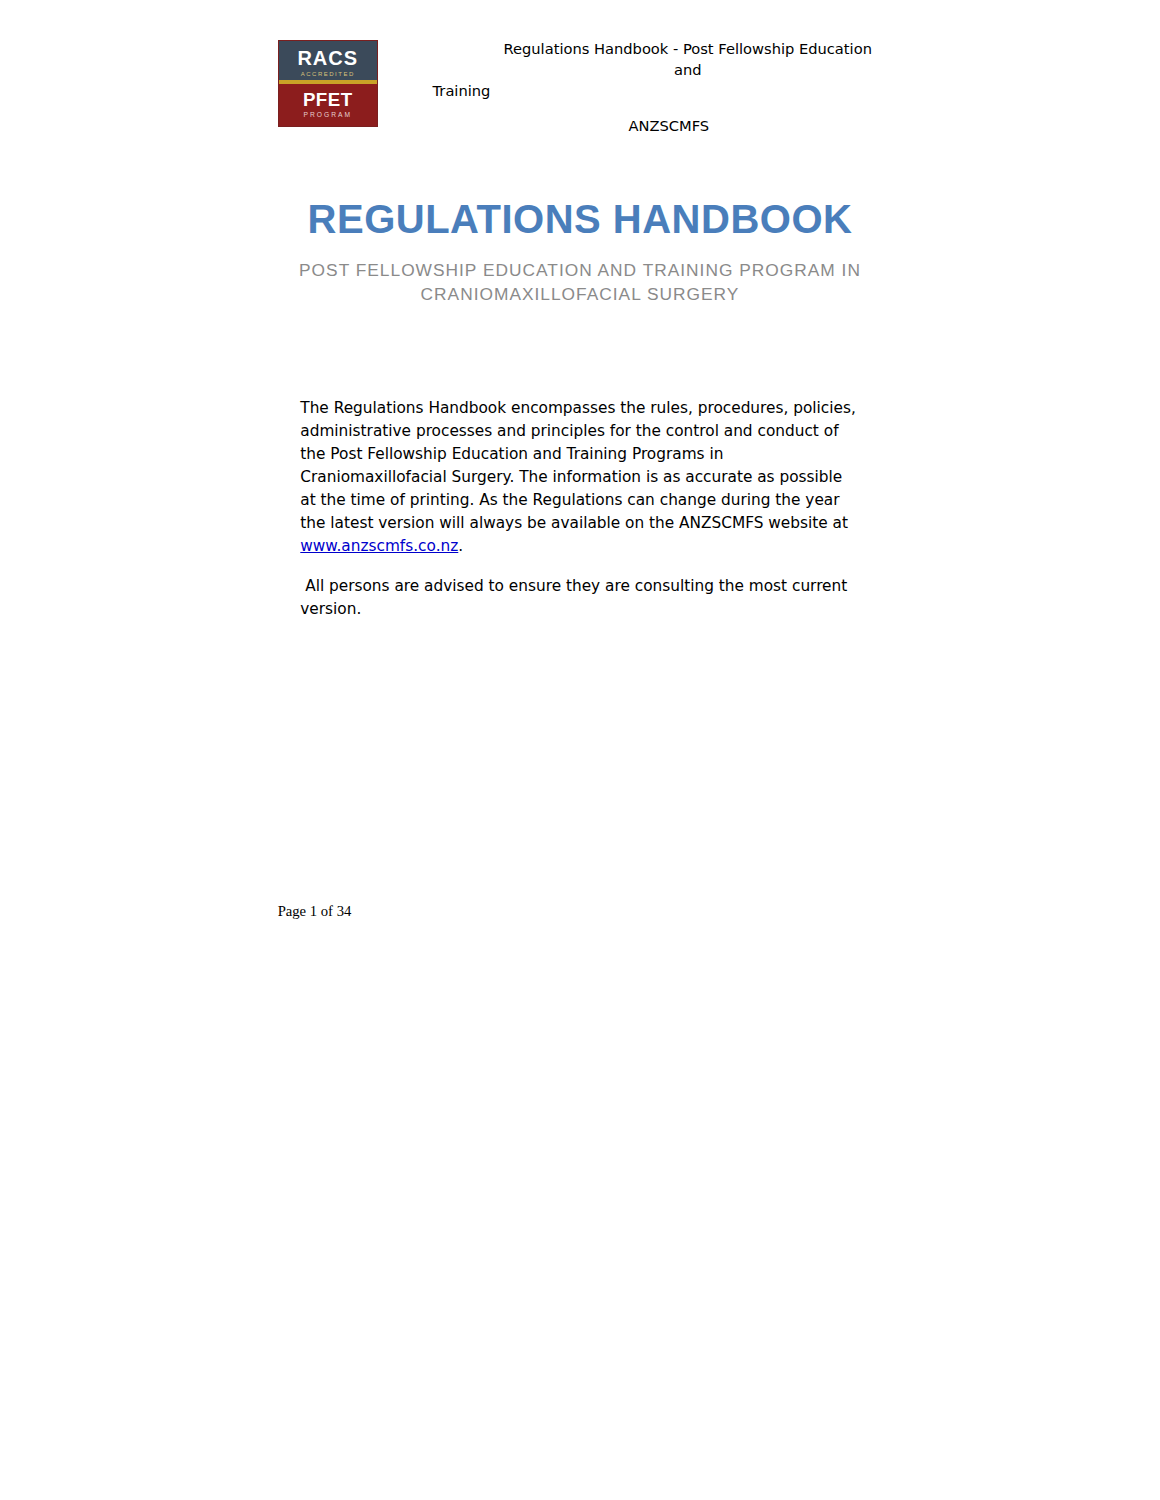RACS
ACCREDITED
PFETPROGRAM
Regulations Handbook - Post Fellowship Education and
Training
ANZSCMFS
REGULATIONS HANDBOOK
POST FELLOWSHIP EDUCATION AND TRAINING PROGRAM IN
CRANIOMAXILLOFACIAL SURGERY
The Regulations Handbook encompasses the rules, procedures, policies, administrative processes and principles for the control and conduct of the Post Fellowship Education and Training Programs in Craniomaxillofacial Surgery. The information is as accurate as possible at the time of printing. As the Regulations can change during the year the latest version will always be available on the ANZSCMFS website at www.anzscmfs.co.nz.
All persons are advised to ensure they are consulting the most current version.
Page 1 of 34